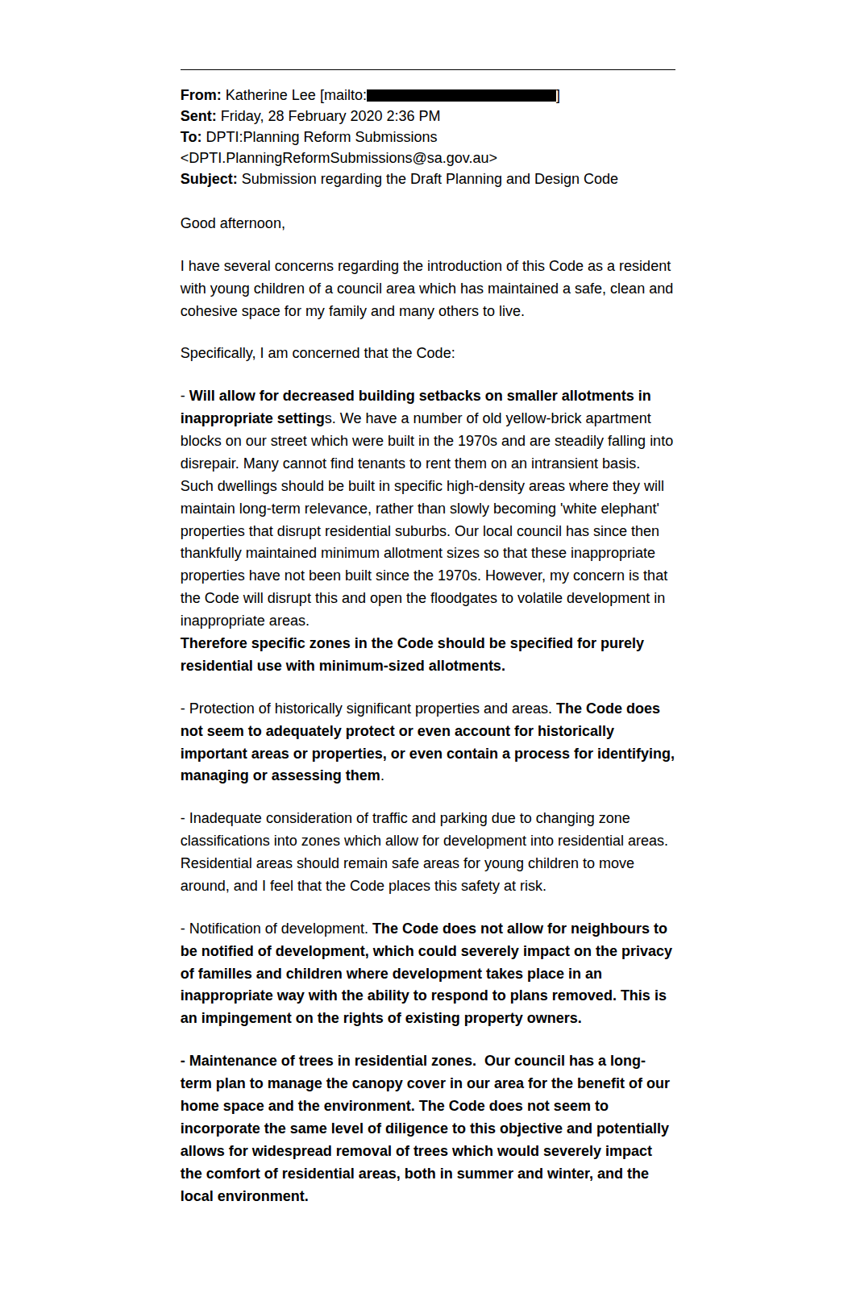From: Katherine Lee [mailto:redacted]
Sent: Friday, 28 February 2020 2:36 PM
To: DPTI:Planning Reform Submissions <DPTI.PlanningReformSubmissions@sa.gov.au>
Subject: Submission regarding the Draft Planning and Design Code
Good afternoon,
I have several concerns regarding the introduction of this Code as a resident with young children of a council area which has maintained a safe, clean and cohesive space for my family and many others to live.
Specifically, I am concerned that the Code:
- Will allow for decreased building setbacks on smaller allotments in inappropriate settings. We have a number of old yellow-brick apartment blocks on our street which were built in the 1970s and are steadily falling into disrepair. Many cannot find tenants to rent them on an intransient basis. Such dwellings should be built in specific high-density areas where they will maintain long-term relevance, rather than slowly becoming 'white elephant' properties that disrupt residential suburbs. Our local council has since then thankfully maintained minimum allotment sizes so that these inappropriate properties have not been built since the 1970s. However, my concern is that the Code will disrupt this and open the floodgates to volatile development in inappropriate areas.
Therefore specific zones in the Code should be specified for purely residential use with minimum-sized allotments.
- Protection of historically significant properties and areas. The Code does not seem to adequately protect or even account for historically important areas or properties, or even contain a process for identifying, managing or assessing them.
- Inadequate consideration of traffic and parking due to changing zone classifications into zones which allow for development into residential areas. Residential areas should remain safe areas for young children to move around, and I feel that the Code places this safety at risk.
- Notification of development. The Code does not allow for neighbours to be notified of development, which could severely impact on the privacy of familles and children where development takes place in an inappropriate way with the ability to respond to plans removed. This is an impingement on the rights of existing property owners.
- Maintenance of trees in residential zones. Our council has a long-term plan to manage the canopy cover in our area for the benefit of our home space and the environment. The Code does not seem to incorporate the same level of diligence to this objective and potentially allows for widespread removal of trees which would severely impact the comfort of residential areas, both in summer and winter, and the local environment.